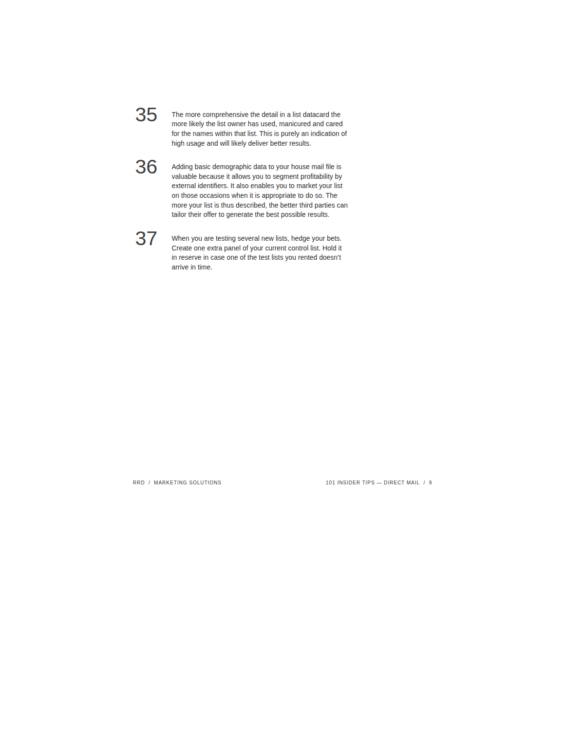35
The more comprehensive the detail in a list datacard the more likely the list owner has used, manicured and cared for the names within that list. This is purely an indication of high usage and will likely deliver better results.
36
Adding basic demographic data to your house mail file is valuable because it allows you to segment profitability by external identifiers. It also enables you to market your list on those occasions when it is appropriate to do so. The more your list is thus described, the better third parties can tailor their offer to generate the best possible results.
37
When you are testing several new lists, hedge your bets. Create one extra panel of your current control list. Hold it in reserve in case one of the test lists you rented doesn’t arrive in time.
RRD / MARKETING SOLUTIONS 101 INSIDER TIPS — DIRECT MAIL / 9